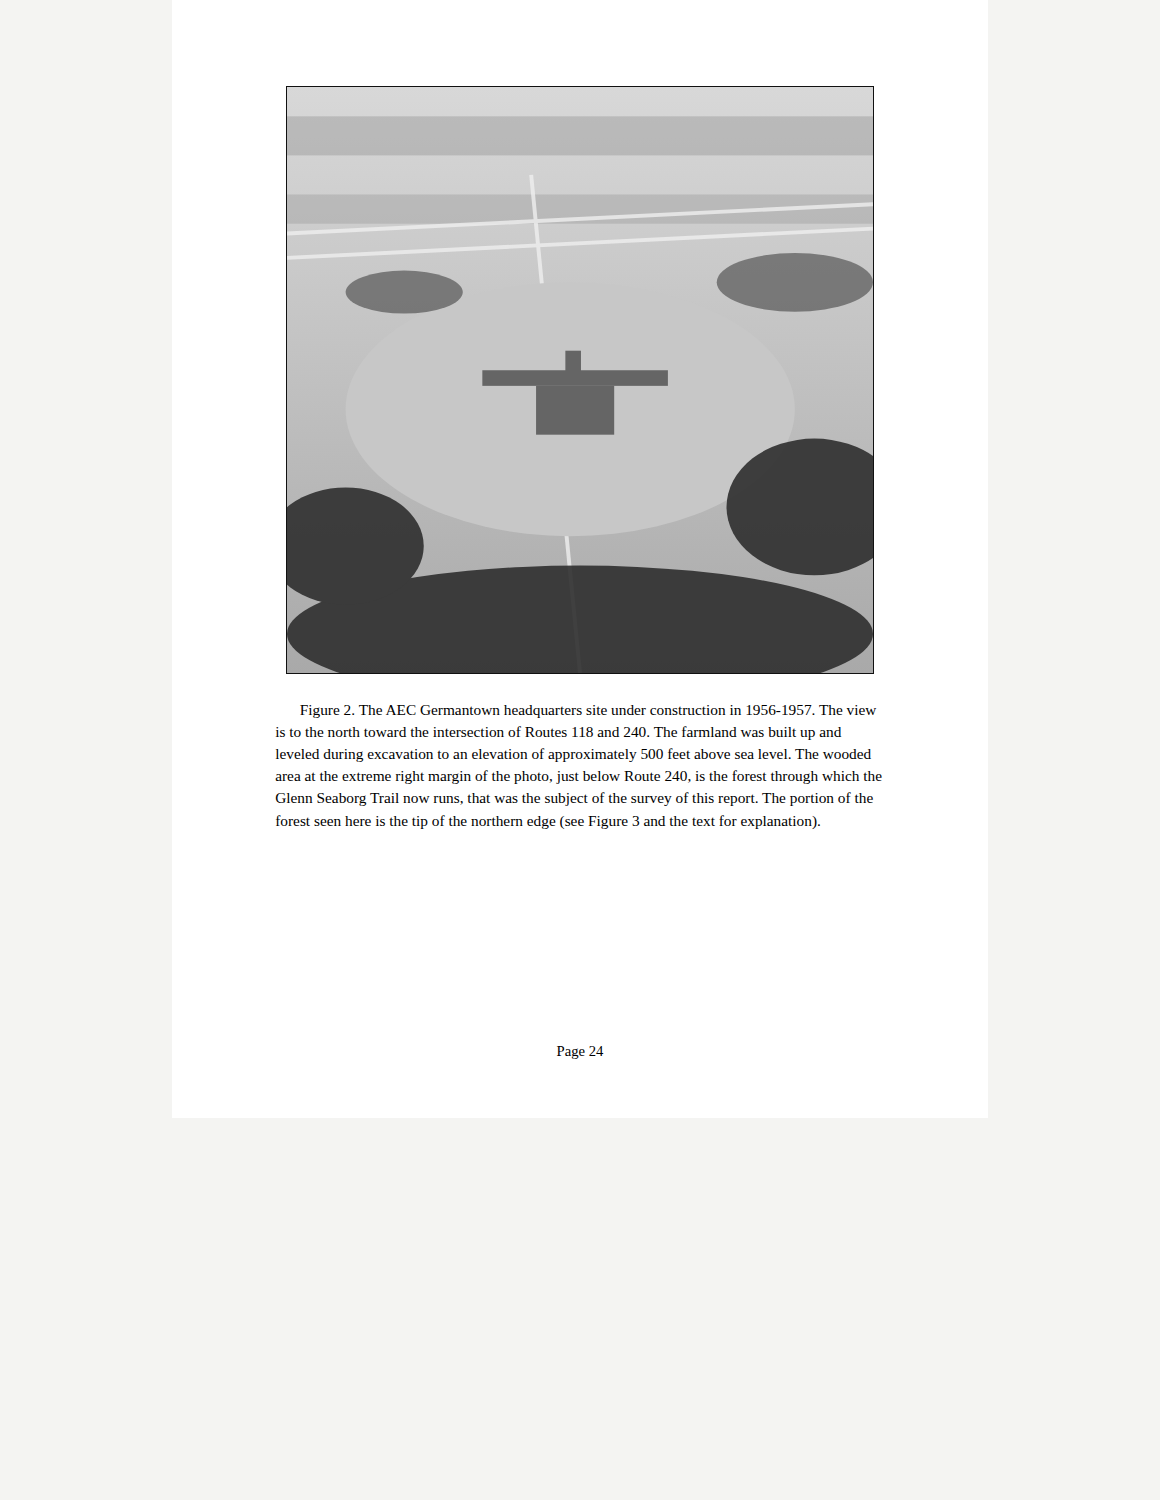Figure 2. The AEC Germantown headquarters site under construction in 1956-1957. The view is to the north toward the intersection of Routes 118 and 240. The farmland was built up and leveled during excavation to an elevation of approximately 500 feet above sea level. The wooded area at the extreme right margin of the photo, just below Route 240, is the forest through which the Glenn Seaborg Trail now runs, that was the subject of the survey of this report. The portion of the forest seen here is the tip of the northern edge (see Figure 3 and the text for explanation).
Page 24